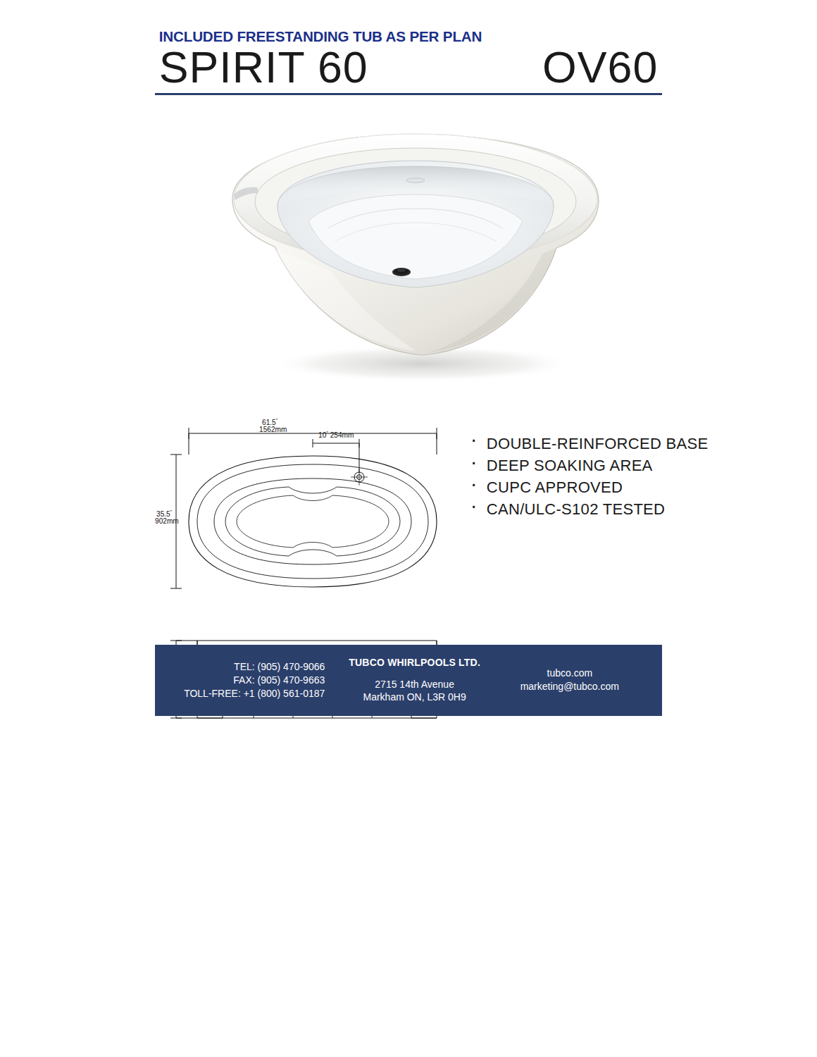INCLUDED FREESTANDING TUB AS PER PLAN
SPIRIT 60
OV60
61.5" 1562mm 10" 254mm 35.5" 902mm 22 5/8" 575mm
DOUBLE-REINFORCED BASE
DEEP SOAKING AREA
CUPC APPROVED
CAN/ULC-S102 TESTED
TEL: (905) 470-9066
FAX: (905) 470-9663
TOLL-FREE: +1 (800) 561-0187
TUBCO WHIRLPOOLS LTD.
2715 14th Avenue
Markham ON, L3R 0H9
tubco.com
marketing@tubco.com